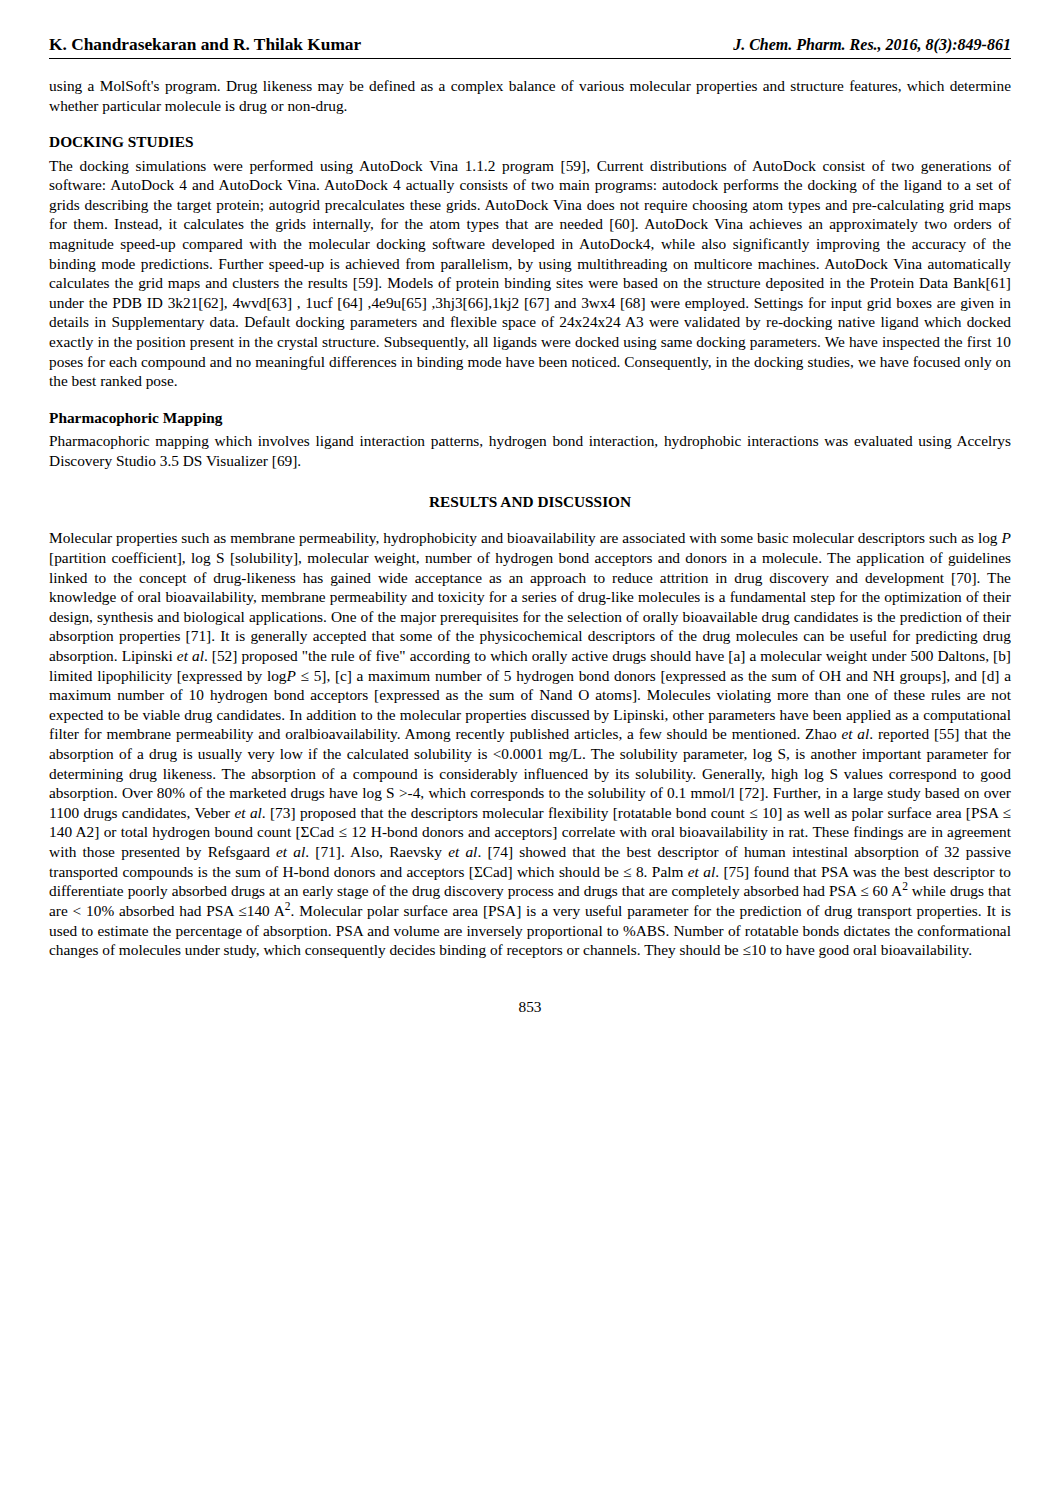K. Chandrasekaran and R. Thilak Kumar J. Chem. Pharm. Res., 2016, 8(3):849-861
using a MolSoft's program. Drug likeness may be defined as a complex balance of various molecular properties and structure features, which determine whether particular molecule is drug or non-drug.
Docking Studies
The docking simulations were performed using AutoDock Vina 1.1.2 program [59], Current distributions of AutoDock consist of two generations of software: AutoDock 4 and AutoDock Vina. AutoDock 4 actually consists of two main programs: autodock performs the docking of the ligand to a set of grids describing the target protein; autogrid precalculates these grids. AutoDock Vina does not require choosing atom types and pre-calculating grid maps for them. Instead, it calculates the grids internally, for the atom types that are needed [60]. AutoDock Vina achieves an approximately two orders of magnitude speed-up compared with the molecular docking software developed in AutoDock4, while also significantly improving the accuracy of the binding mode predictions. Further speed-up is achieved from parallelism, by using multithreading on multicore machines. AutoDock Vina automatically calculates the grid maps and clusters the results [59]. Models of protein binding sites were based on the structure deposited in the Protein Data Bank[61] under the PDB ID 3k21[62], 4wvd[63] , 1ucf [64] ,4e9u[65] ,3hj3[66],1kj2 [67] and 3wx4 [68] were employed. Settings for input grid boxes are given in details in Supplementary data. Default docking parameters and flexible space of 24x24x24 A3 were validated by re-docking native ligand which docked exactly in the position present in the crystal structure. Subsequently, all ligands were docked using same docking parameters. We have inspected the first 10 poses for each compound and no meaningful differences in binding mode have been noticed. Consequently, in the docking studies, we have focused only on the best ranked pose.
Pharmacophoric Mapping
Pharmacophoric mapping which involves ligand interaction patterns, hydrogen bond interaction, hydrophobic interactions was evaluated using Accelrys Discovery Studio 3.5 DS Visualizer [69].
Results and Discussion
Molecular properties such as membrane permeability, hydrophobicity and bioavailability are associated with some basic molecular descriptors such as log P [partition coefficient], log S [solubility], molecular weight, number of hydrogen bond acceptors and donors in a molecule. The application of guidelines linked to the concept of drug-likeness has gained wide acceptance as an approach to reduce attrition in drug discovery and development [70]. The knowledge of oral bioavailability, membrane permeability and toxicity for a series of drug-like molecules is a fundamental step for the optimization of their design, synthesis and biological applications. One of the major prerequisites for the selection of orally bioavailable drug candidates is the prediction of their absorption properties [71]. It is generally accepted that some of the physicochemical descriptors of the drug molecules can be useful for predicting drug absorption. Lipinski et al. [52] proposed "the rule of five" according to which orally active drugs should have [a] a molecular weight under 500 Daltons, [b] limited lipophilicity [expressed by logP ≤ 5], [c] a maximum number of 5 hydrogen bond donors [expressed as the sum of OH and NH groups], and [d] a maximum number of 10 hydrogen bond acceptors [expressed as the sum of Nand O atoms]. Molecules violating more than one of these rules are not expected to be viable drug candidates. In addition to the molecular properties discussed by Lipinski, other parameters have been applied as a computational filter for membrane permeability and oralbioavailability. Among recently published articles, a few should be mentioned. Zhao et al. reported [55] that the absorption of a drug is usually very low if the calculated solubility is <0.0001 mg/L. The solubility parameter, log S, is another important parameter for determining drug likeness. The absorption of a compound is considerably influenced by its solubility. Generally, high log S values correspond to good absorption. Over 80% of the marketed drugs have log S >-4, which corresponds to the solubility of 0.1 mmol/l [72]. Further, in a large study based on over 1100 drugs candidates, Veber et al. [73] proposed that the descriptors molecular flexibility [rotatable bond count ≤ 10] as well as polar surface area [PSA ≤ 140 A2] or total hydrogen bound count [ΣCad ≤ 12 H-bond donors and acceptors] correlate with oral bioavailability in rat. These findings are in agreement with those presented by Refsgaard et al. [71]. Also, Raevsky et al. [74] showed that the best descriptor of human intestinal absorption of 32 passive transported compounds is the sum of H-bond donors and acceptors [ΣCad] which should be ≤ 8. Palm et al. [75] found that PSA was the best descriptor to differentiate poorly absorbed drugs at an early stage of the drug discovery process and drugs that are completely absorbed had PSA ≤ 60 A2 while drugs that are < 10% absorbed had PSA ≤140 A2. Molecular polar surface area [PSA] is a very useful parameter for the prediction of drug transport properties. It is used to estimate the percentage of absorption. PSA and volume are inversely proportional to %ABS. Number of rotatable bonds dictates the conformational changes of molecules under study, which consequently decides binding of receptors or channels. They should be ≤10 to have good oral bioavailability.
853